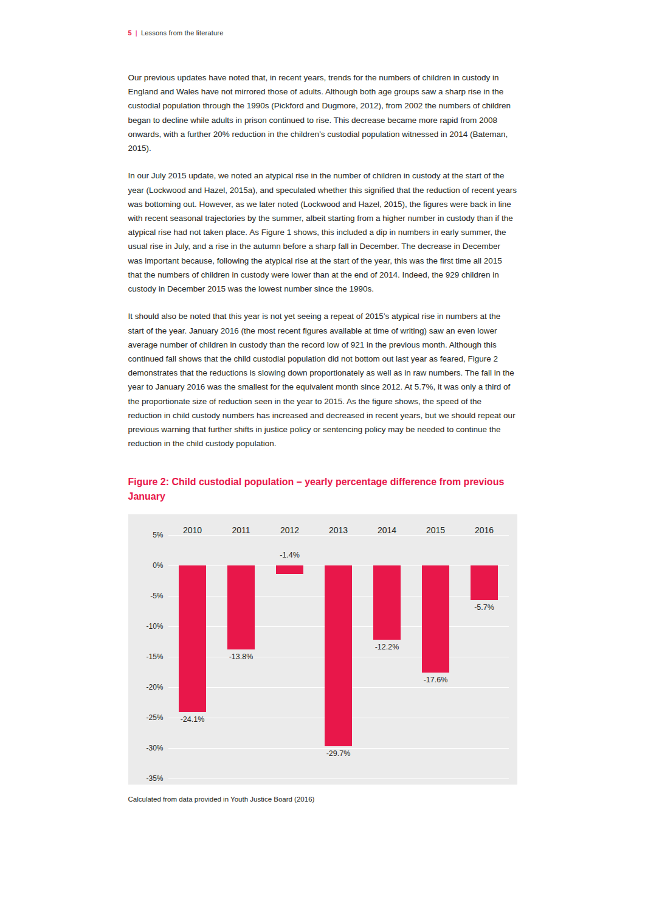5|Lessons from the literature
Our previous updates have noted that, in recent years, trends for the numbers of children in custody in England and Wales have not mirrored those of adults. Although both age groups saw a sharp rise in the custodial population through the 1990s (Pickford and Dugmore, 2012), from 2002 the numbers of children began to decline while adults in prison continued to rise. This decrease became more rapid from 2008 onwards, with a further 20% reduction in the children’s custodial population witnessed in 2014 (Bateman, 2015).
In our July 2015 update, we noted an atypical rise in the number of children in custody at the start of the year (Lockwood and Hazel, 2015a), and speculated whether this signified that the reduction of recent years was bottoming out. However, as we later noted (Lockwood and Hazel, 2015), the figures were back in line with recent seasonal trajectories by the summer, albeit starting from a higher number in custody than if the atypical rise had not taken place. As Figure 1 shows, this included a dip in numbers in early summer, the usual rise in July, and a rise in the autumn before a sharp fall in December. The decrease in December was important because, following the atypical rise at the start of the year, this was the first time all 2015 that the numbers of children in custody were lower than at the end of 2014. Indeed, the 929 children in custody in December 2015 was the lowest number since the 1990s.
It should also be noted that this year is not yet seeing a repeat of 2015’s atypical rise in numbers at the start of the year. January 2016 (the most recent figures available at time of writing) saw an even lower average number of children in custody than the record low of 921 in the previous month. Although this continued fall shows that the child custodial population did not bottom out last year as feared, Figure 2 demonstrates that the reductions is slowing down proportionately as well as in raw numbers. The fall in the year to January 2016 was the smallest for the equivalent month since 2012. At 5.7%, it was only a third of the proportionate size of reduction seen in the year to 2015. As the figure shows, the speed of the reduction in child custody numbers has increased and decreased in recent years, but we should repeat our previous warning that further shifts in justice policy or sentencing policy may be needed to continue the reduction in the child custody population.
Figure 2: Child custodial population – yearly percentage difference from previous January
| | 2010 | 2011 | 2012 | 2013 | 2014 | 2015 | 2016 |
| --- | --- | --- | --- | --- | --- | --- | --- |
| 5% 0% -5% -10% -15% -20% -25% -30% -35% | / -24.1% / -13.8% / -1.4% / -29.7% / -12.2% / -17.6% / -5.7% / |
Calculated from data provided in Youth Justice Board (2016)